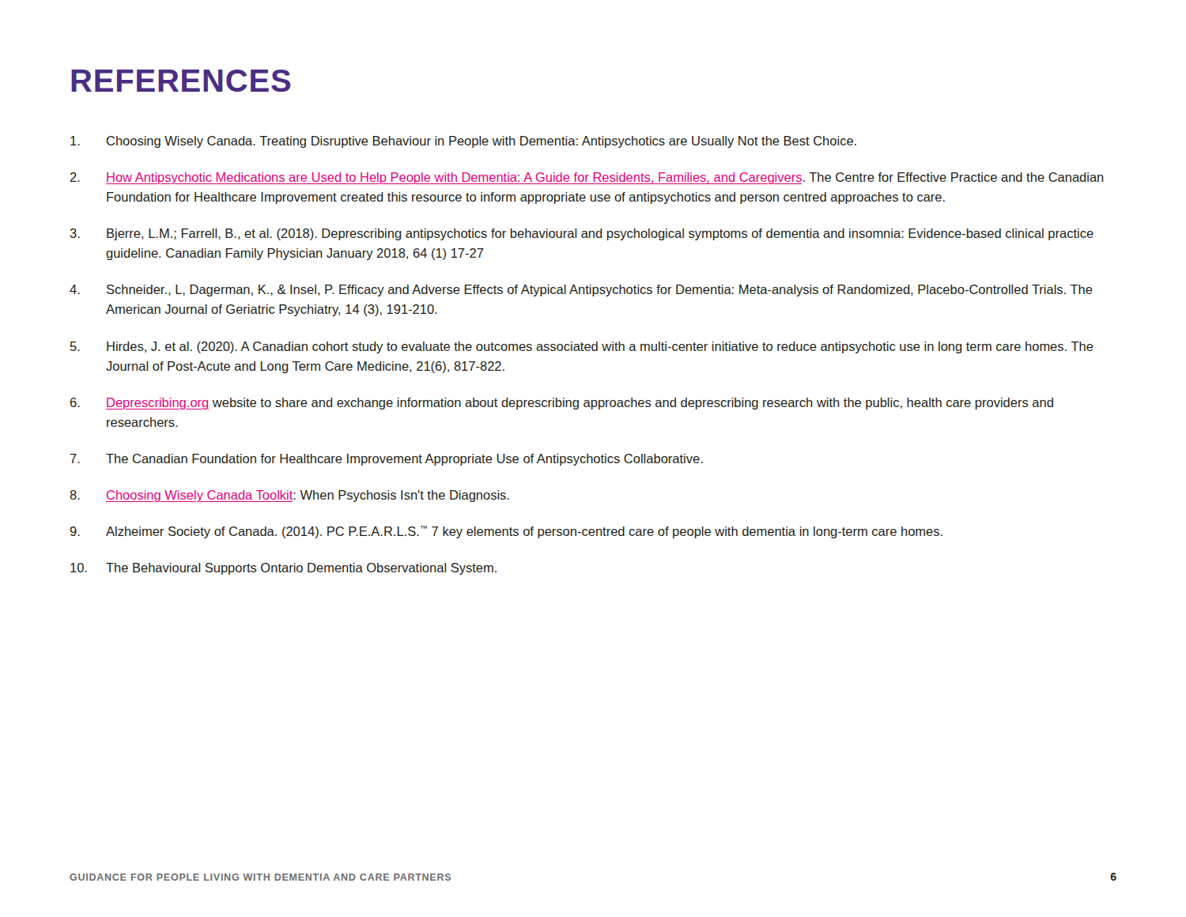References
Choosing Wisely Canada. Treating Disruptive Behaviour in People with Dementia: Antipsychotics are Usually Not the Best Choice.
How Antipsychotic Medications are Used to Help People with Dementia: A Guide for Residents, Families, and Caregivers. The Centre for Effective Practice and the Canadian Foundation for Healthcare Improvement created this resource to inform appropriate use of antipsychotics and person centred approaches to care.
Bjerre, L.M.; Farrell, B., et al. (2018). Deprescribing antipsychotics for behavioural and psychological symptoms of dementia and insomnia: Evidence-based clinical practice guideline. Canadian Family Physician January 2018, 64 (1) 17-27
Schneider., L, Dagerman, K., & Insel, P. Efficacy and Adverse Effects of Atypical Antipsychotics for Dementia: Meta-analysis of Randomized, Placebo-Controlled Trials. The American Journal of Geriatric Psychiatry, 14 (3), 191-210.
Hirdes, J. et al. (2020). A Canadian cohort study to evaluate the outcomes associated with a multi-center initiative to reduce antipsychotic use in long term care homes. The Journal of Post-Acute and Long Term Care Medicine, 21(6), 817-822.
Deprescribing.org website to share and exchange information about deprescribing approaches and deprescribing research with the public, health care providers and researchers.
The Canadian Foundation for Healthcare Improvement Appropriate Use of Antipsychotics Collaborative.
Choosing Wisely Canada Toolkit: When Psychosis Isn't the Diagnosis.
Alzheimer Society of Canada. (2014). PC P.E.A.R.L.S.™ 7 key elements of person-centred care of people with dementia in long-term care homes.
The Behavioural Supports Ontario Dementia Observational System.
Guidance for People Living with Dementia and Care Partners 6